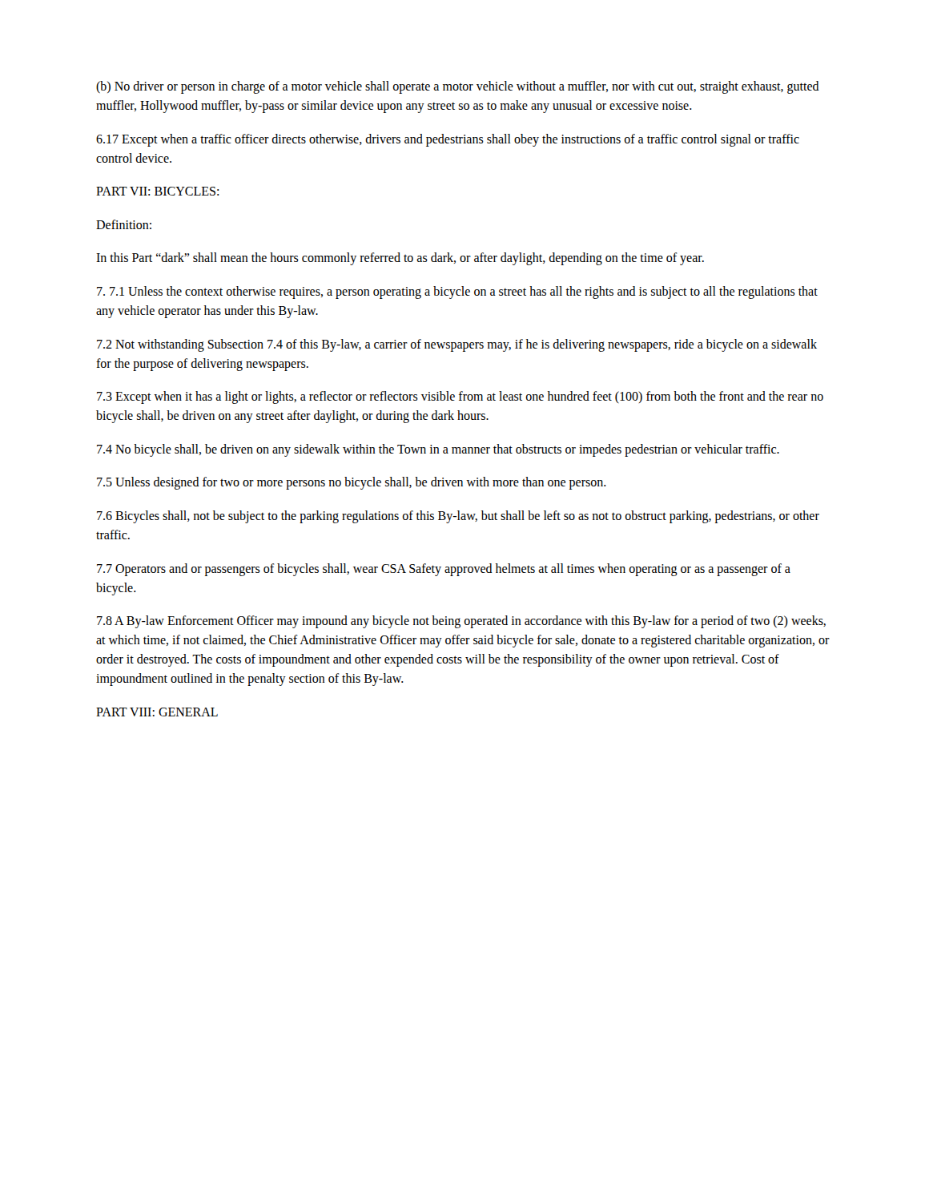(b) No driver or person in charge of a motor vehicle shall operate a motor vehicle without a muffler, nor with cut out, straight exhaust, gutted muffler, Hollywood muffler, by-pass or similar device upon any street so as to make any unusual or excessive noise.
6.17 Except when a traffic officer directs otherwise, drivers and pedestrians shall obey the instructions of a traffic control signal or traffic control device.
PART VII: BICYCLES:
Definition:
In this Part “dark” shall mean the hours commonly referred to as dark, or after daylight, depending on the time of year.
7. 7.1 Unless the context otherwise requires, a person operating a bicycle on a street has all the rights and is subject to all the regulations that any vehicle operator has under this By-law.
7.2 Not withstanding Subsection 7.4 of this By-law, a carrier of newspapers may, if he is delivering newspapers, ride a bicycle on a sidewalk for the purpose of delivering newspapers.
7.3 Except when it has a light or lights, a reflector or reflectors visible from at least one hundred feet (100) from both the front and the rear no bicycle shall, be driven on any street after daylight, or during the dark hours.
7.4 No bicycle shall, be driven on any sidewalk within the Town in a manner that obstructs or impedes pedestrian or vehicular traffic.
7.5 Unless designed for two or more persons no bicycle shall, be driven with more than one person.
7.6 Bicycles shall, not be subject to the parking regulations of this By-law, but shall be left so as not to obstruct parking, pedestrians, or other traffic.
7.7 Operators and or passengers of bicycles shall, wear CSA Safety approved helmets at all times when operating or as a passenger of a bicycle.
7.8 A By-law Enforcement Officer may impound any bicycle not being operated in accordance with this By-law for a period of two (2) weeks, at which time, if not claimed, the Chief Administrative Officer may offer said bicycle for sale, donate to a registered charitable organization, or order it destroyed. The costs of impoundment and other expended costs will be the responsibility of the owner upon retrieval. Cost of impoundment outlined in the penalty section of this By-law.
PART VIII: GENERAL